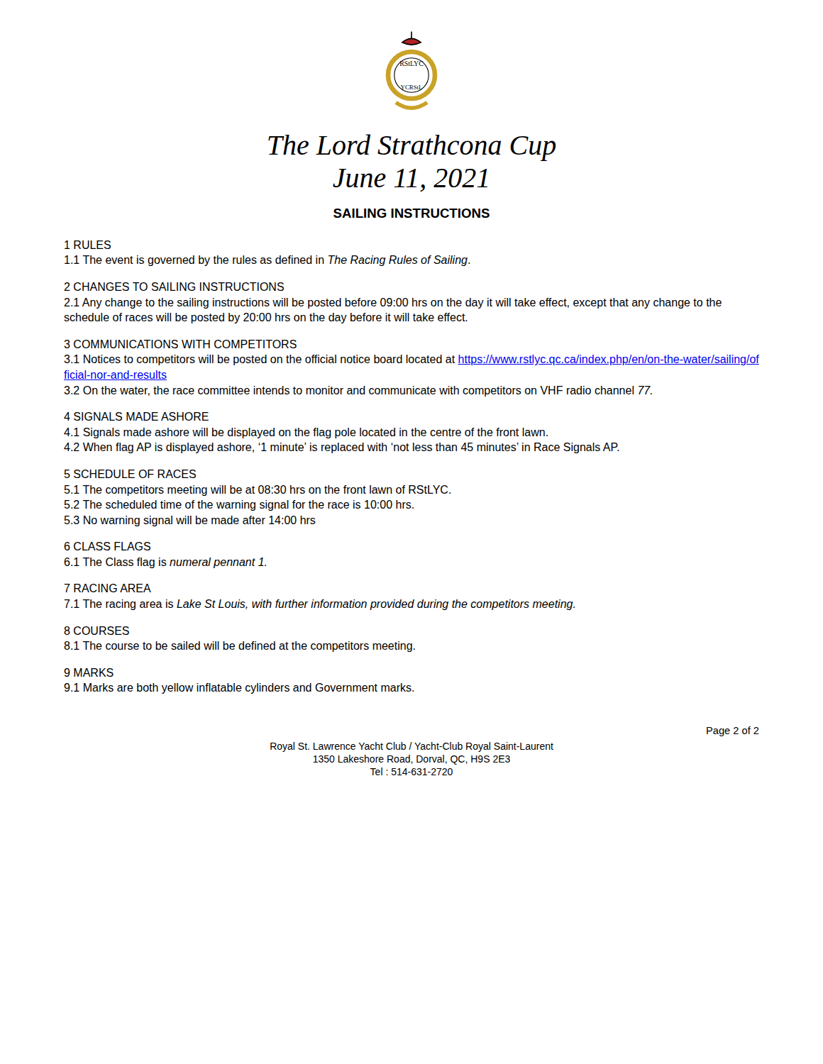The Lord Strathcona Cup
June 11, 2021
SAILING INSTRUCTIONS
1 RULES
1.1 The event is governed by the rules as defined in The Racing Rules of Sailing.
2 CHANGES TO SAILING INSTRUCTIONS
2.1 Any change to the sailing instructions will be posted before 09:00 hrs on the day it will take effect, except that any change to the schedule of races will be posted by 20:00 hrs on the day before it will take effect.
3 COMMUNICATIONS WITH COMPETITORS
3.1 Notices to competitors will be posted on the official notice board located at https://www.rstlyc.qc.ca/index.php/en/on-the-water/sailing/official-nor-and-results
3.2 On the water, the race committee intends to monitor and communicate with competitors on VHF radio channel 77.
4 SIGNALS MADE ASHORE
4.1 Signals made ashore will be displayed on the flag pole located in the centre of the front lawn.
4.2 When flag AP is displayed ashore, ‘1 minute’ is replaced with ‘not less than 45 minutes’ in Race Signals AP.
5 SCHEDULE OF RACES
5.1 The competitors meeting will be at 08:30 hrs on the front lawn of RStLYC.
5.2 The scheduled time of the warning signal for the race is 10:00 hrs.
5.3 No warning signal will be made after 14:00 hrs
6 CLASS FLAGS
6.1 The Class flag is numeral pennant 1.
7 RACING AREA
7.1 The racing area is Lake St Louis, with further information provided during the competitors meeting.
8 COURSES
8.1 The course to be sailed will be defined at the competitors meeting.
9 MARKS
9.1 Marks are both yellow inflatable cylinders and Government marks.
Page 2 of 2
Royal St. Lawrence Yacht Club / Yacht-Club Royal Saint-Laurent
1350 Lakeshore Road, Dorval, QC, H9S 2E3
Tel : 514-631-2720